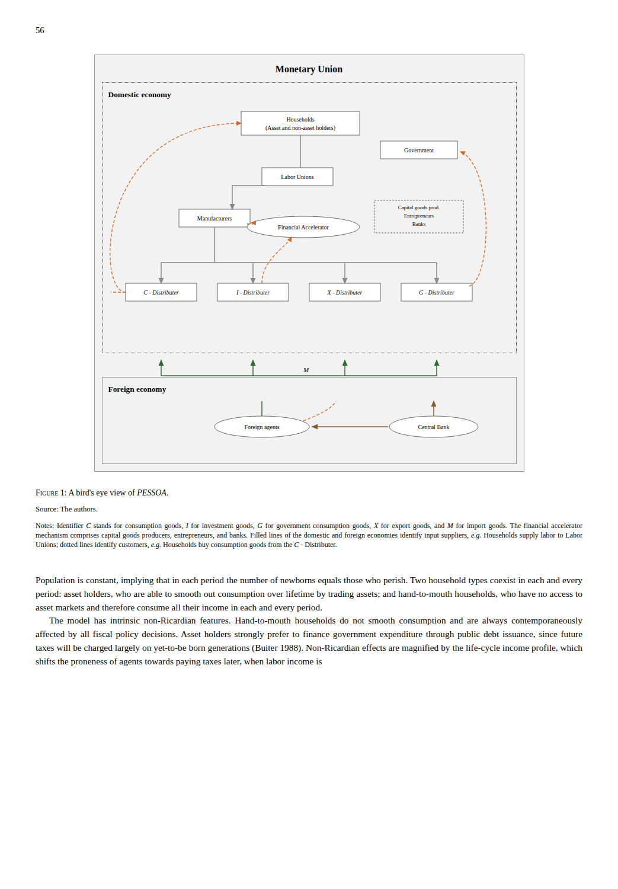56
Monetary Union
Domestic economy
Households (Asset and non-asset holders) Government Labor Unions Manufacturers Capital goods prod. Entrepreneurs Banks Financial Accelerator C - Distributer I - Distributer X - Distributer G - Distributer
M
Foreign economy
Foreign agents Central Bank
Figure 1: A bird's eye view of PESSOA.
Source: The authors.
Notes: Identifier C stands for consumption goods, I for investment goods, G for government consumption goods, X for export goods, and M for import goods. The financial accelerator mechanism comprises capital goods producers, entrepreneurs, and banks. Filled lines of the domestic and foreign economies identify input suppliers, e.g. Households supply labor to Labor Unions; dotted lines identify customers, e.g. Households buy consumption goods from the C - Distributer.
Population is constant, implying that in each period the number of newborns equals those who perish. Two household types coexist in each and every period: asset holders, who are able to smooth out consumption over lifetime by trading assets; and hand-to-mouth households, who have no access to asset markets and therefore consume all their income in each and every period.
The model has intrinsic non-Ricardian features. Hand-to-mouth households do not smooth consumption and are always contemporaneously affected by all fiscal policy decisions. Asset holders strongly prefer to finance government expenditure through public debt issuance, since future taxes will be charged largely on yet-to-be born generations (Buiter 1988). Non-Ricardian effects are magnified by the life-cycle income profile, which shifts the proneness of agents towards paying taxes later, when labor income is